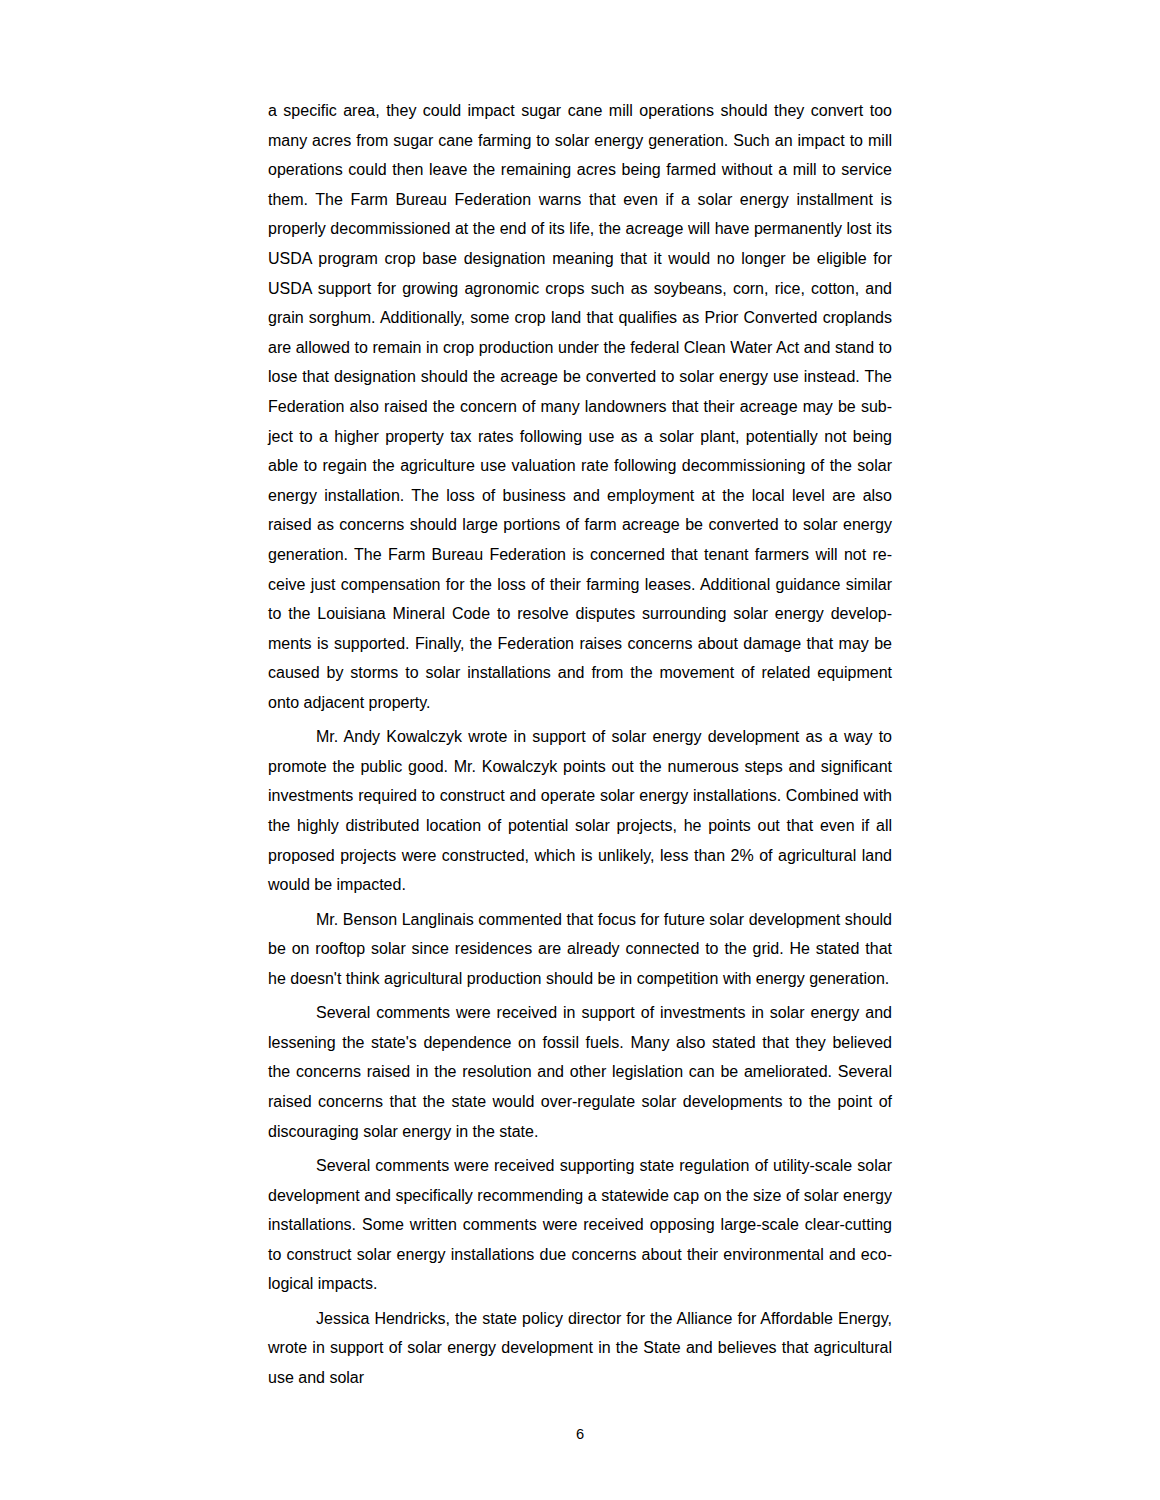a specific area, they could impact sugar cane mill operations should they convert too many acres from sugar cane farming to solar energy generation. Such an impact to mill operations could then leave the remaining acres being farmed without a mill to service them. The Farm Bureau Federation warns that even if a solar energy installment is properly decommissioned at the end of its life, the acreage will have permanently lost its USDA program crop base designation meaning that it would no longer be eligible for USDA support for growing agronomic crops such as soybeans, corn, rice, cotton, and grain sorghum. Additionally, some crop land that qualifies as Prior Converted croplands are allowed to remain in crop production under the federal Clean Water Act and stand to lose that designation should the acreage be converted to solar energy use instead. The Federation also raised the concern of many landowners that their acreage may be subject to a higher property tax rates following use as a solar plant, potentially not being able to regain the agriculture use valuation rate following decommissioning of the solar energy installation. The loss of business and employment at the local level are also raised as concerns should large portions of farm acreage be converted to solar energy generation. The Farm Bureau Federation is concerned that tenant farmers will not receive just compensation for the loss of their farming leases. Additional guidance similar to the Louisiana Mineral Code to resolve disputes surrounding solar energy developments is supported. Finally, the Federation raises concerns about damage that may be caused by storms to solar installations and from the movement of related equipment onto adjacent property.
Mr. Andy Kowalczyk wrote in support of solar energy development as a way to promote the public good. Mr. Kowalczyk points out the numerous steps and significant investments required to construct and operate solar energy installations. Combined with the highly distributed location of potential solar projects, he points out that even if all proposed projects were constructed, which is unlikely, less than 2% of agricultural land would be impacted.
Mr. Benson Langlinais commented that focus for future solar development should be on rooftop solar since residences are already connected to the grid. He stated that he doesn't think agricultural production should be in competition with energy generation.
Several comments were received in support of investments in solar energy and lessening the state's dependence on fossil fuels. Many also stated that they believed the concerns raised in the resolution and other legislation can be ameliorated. Several raised concerns that the state would over-regulate solar developments to the point of discouraging solar energy in the state.
Several comments were received supporting state regulation of utility-scale solar development and specifically recommending a statewide cap on the size of solar energy installations. Some written comments were received opposing large-scale clear-cutting to construct solar energy installations due concerns about their environmental and ecological impacts.
Jessica Hendricks, the state policy director for the Alliance for Affordable Energy, wrote in support of solar energy development in the State and believes that agricultural use and solar
6